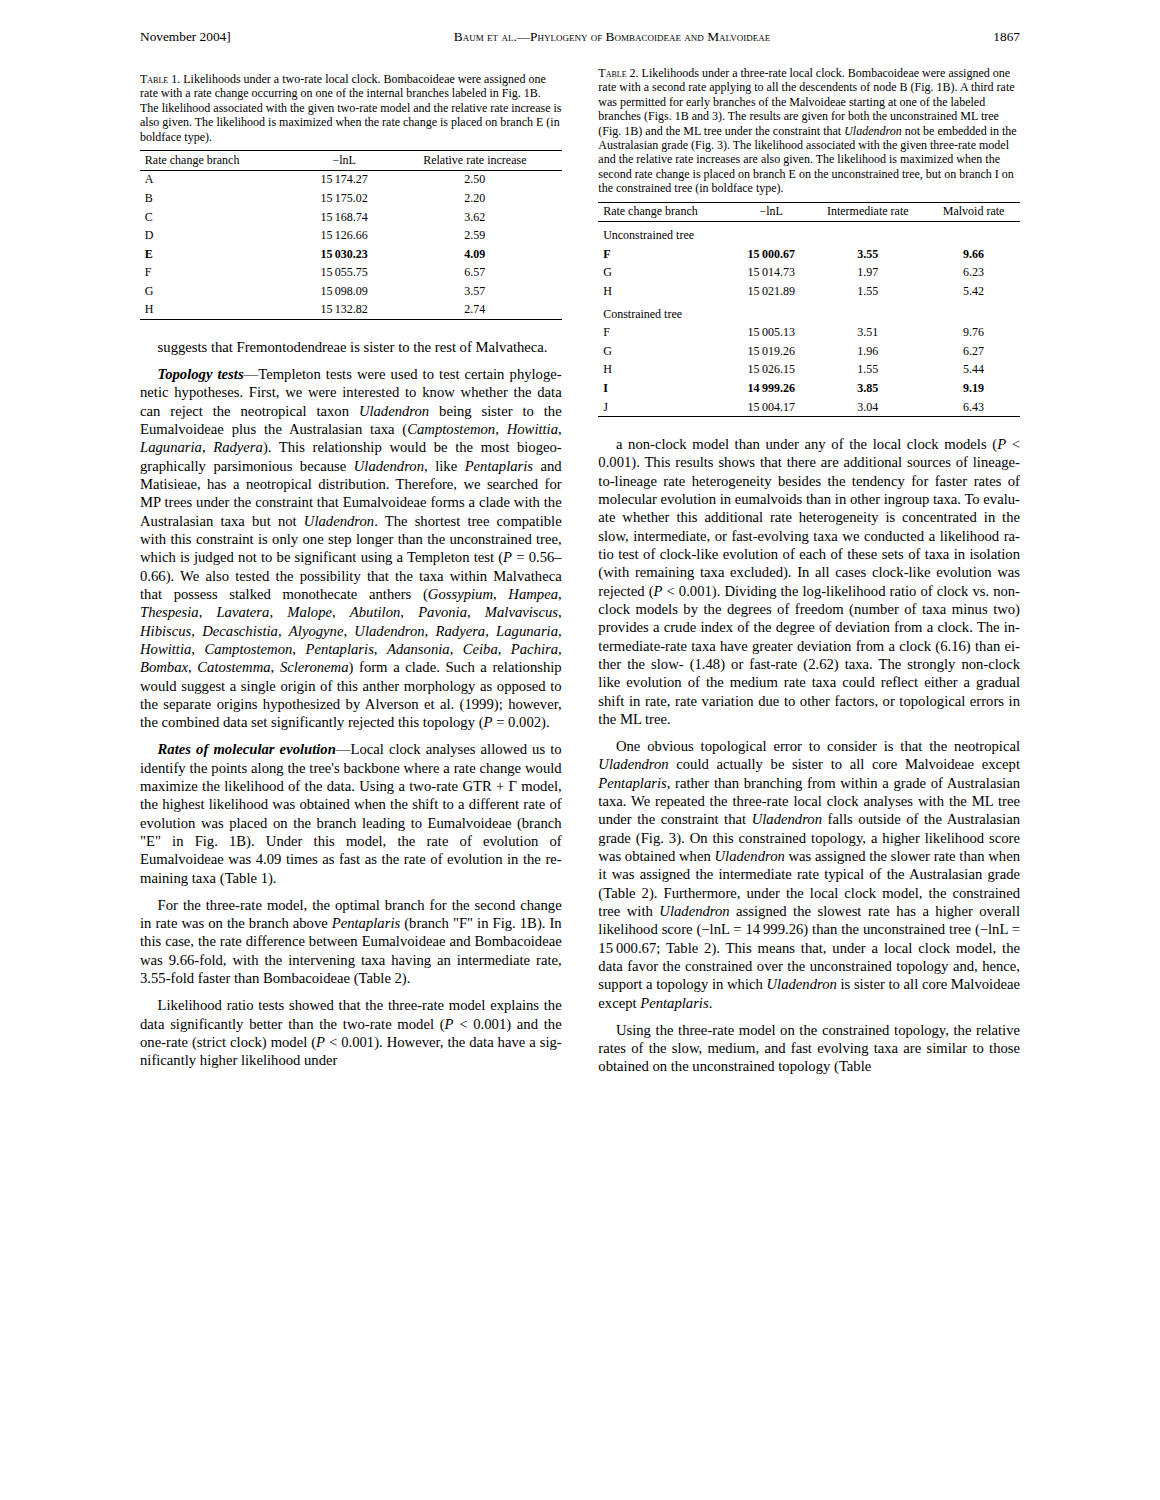November 2004] Baum et al.—Phylogeny of Bombacoideae and Malvoideae 1867
Table 1. Likelihoods under a two-rate local clock. Bombacoideae were assigned one rate with a rate change occurring on one of the internal branches labeled in Fig. 1B. The likelihood associated with the given two-rate model and the relative rate increase is also given. The likelihood is maximized when the rate change is placed on branch E (in boldface type).
| Rate change branch | −lnL | Relative rate increase |
| --- | --- | --- |
| A | 15 174.27 | 2.50 |
| B | 15 175.02 | 2.20 |
| C | 15 168.74 | 3.62 |
| D | 15 126.66 | 2.59 |
| E | 15 030.23 | 4.09 |
| F | 15 055.75 | 6.57 |
| G | 15 098.09 | 3.57 |
| H | 15 132.82 | 2.74 |
suggests that Fremontodendreae is sister to the rest of Malvatheca.
Topology tests—Templeton tests were used to test certain phylogenetic hypotheses. First, we were interested to know whether the data can reject the neotropical taxon Uladendron being sister to the Eumalvoideae plus the Australasian taxa (Camptostemon, Howittia, Lagunaria, Radyera). This relationship would be the most biogeographically parsimonious because Uladendron, like Pentaplaris and Matisieae, has a neotropical distribution. Therefore, we searched for MP trees under the constraint that Eumalvoideae forms a clade with the Australasian taxa but not Uladendron. The shortest tree compatible with this constraint is only one step longer than the unconstrained tree, which is judged not to be significant using a Templeton test (P = 0.56–0.66). We also tested the possibility that the taxa within Malvatheca that possess stalked monothecate anthers (Gossypium, Hampea, Thespesia, Lavatera, Malope, Abutilon, Pavonia, Malvaviscus, Hibiscus, Decaschistia, Alyogyne, Uladendron, Radyera, Lagunaria, Howittia, Camptostemon, Pentaplaris, Adansonia, Ceiba, Pachira, Bombax, Catostemma, Scleronema) form a clade. Such a relationship would suggest a single origin of this anther morphology as opposed to the separate origins hypothesized by Alverson et al. (1999); however, the combined data set significantly rejected this topology (P = 0.002).
Rates of molecular evolution—Local clock analyses allowed us to identify the points along the tree's backbone where a rate change would maximize the likelihood of the data. Using a two-rate GTR + Γ model, the highest likelihood was obtained when the shift to a different rate of evolution was placed on the branch leading to Eumalvoideae (branch "E" in Fig. 1B). Under this model, the rate of evolution of Eumalvoideae was 4.09 times as fast as the rate of evolution in the remaining taxa (Table 1).
For the three-rate model, the optimal branch for the second change in rate was on the branch above Pentaplaris (branch "F" in Fig. 1B). In this case, the rate difference between Eumalvoideae and Bombacoideae was 9.66-fold, with the intervening taxa having an intermediate rate, 3.55-fold faster than Bombacoideae (Table 2).
Likelihood ratio tests showed that the three-rate model explains the data significantly better than the two-rate model (P < 0.001) and the one-rate (strict clock) model (P < 0.001). However, the data have a significantly higher likelihood under
Table 2. Likelihoods under a three-rate local clock. Bombacoideae were assigned one rate with a second rate applying to all the descendents of node B (Fig. 1B). A third rate was permitted for early branches of the Malvoideae starting at one of the labeled branches (Figs. 1B and 3). The results are given for both the unconstrained ML tree (Fig. 1B) and the ML tree under the constraint that Uladendron not be embedded in the Australasian grade (Fig. 3). The likelihood associated with the given three-rate model and the relative rate increases are also given. The likelihood is maximized when the second rate change is placed on branch E on the unconstrained tree, but on branch I on the constrained tree (in boldface type).
| Rate change branch | −lnL | Intermediate rate | Malvoid rate |
| --- | --- | --- | --- |
| Unconstrained tree |
| F | 15 000.67 | 3.55 | 9.66 |
| G | 15 014.73 | 1.97 | 6.23 |
| H | 15 021.89 | 1.55 | 5.42 |
| Constrained tree |
| F | 15 005.13 | 3.51 | 9.76 |
| G | 15 019.26 | 1.96 | 6.27 |
| H | 15 026.15 | 1.55 | 5.44 |
| I | 14 999.26 | 3.85 | 9.19 |
| J | 15 004.17 | 3.04 | 6.43 |
a non-clock model than under any of the local clock models (P < 0.001). This results shows that there are additional sources of lineage-to-lineage rate heterogeneity besides the tendency for faster rates of molecular evolution in eumalvoids than in other ingroup taxa. To evaluate whether this additional rate heterogeneity is concentrated in the slow, intermediate, or fast-evolving taxa we conducted a likelihood ratio test of clock-like evolution of each of these sets of taxa in isolation (with remaining taxa excluded). In all cases clock-like evolution was rejected (P < 0.001). Dividing the log-likelihood ratio of clock vs. non-clock models by the degrees of freedom (number of taxa minus two) provides a crude index of the degree of deviation from a clock. The intermediate-rate taxa have greater deviation from a clock (6.16) than either the slow- (1.48) or fast-rate (2.62) taxa. The strongly non-clock like evolution of the medium rate taxa could reflect either a gradual shift in rate, rate variation due to other factors, or topological errors in the ML tree.
One obvious topological error to consider is that the neotropical Uladendron could actually be sister to all core Malvoideae except Pentaplaris, rather than branching from within a grade of Australasian taxa. We repeated the three-rate local clock analyses with the ML tree under the constraint that Uladendron falls outside of the Australasian grade (Fig. 3). On this constrained topology, a higher likelihood score was obtained when Uladendron was assigned the slower rate than when it was assigned the intermediate rate typical of the Australasian grade (Table 2). Furthermore, under the local clock model, the constrained tree with Uladendron assigned the slowest rate has a higher overall likelihood score (−lnL = 14 999.26) than the unconstrained tree (−lnL = 15 000.67; Table 2). This means that, under a local clock model, the data favor the constrained over the unconstrained topology and, hence, support a topology in which Uladendron is sister to all core Malvoideae except Pentaplaris.
Using the three-rate model on the constrained topology, the relative rates of the slow, medium, and fast evolving taxa are similar to those obtained on the unconstrained topology (Table